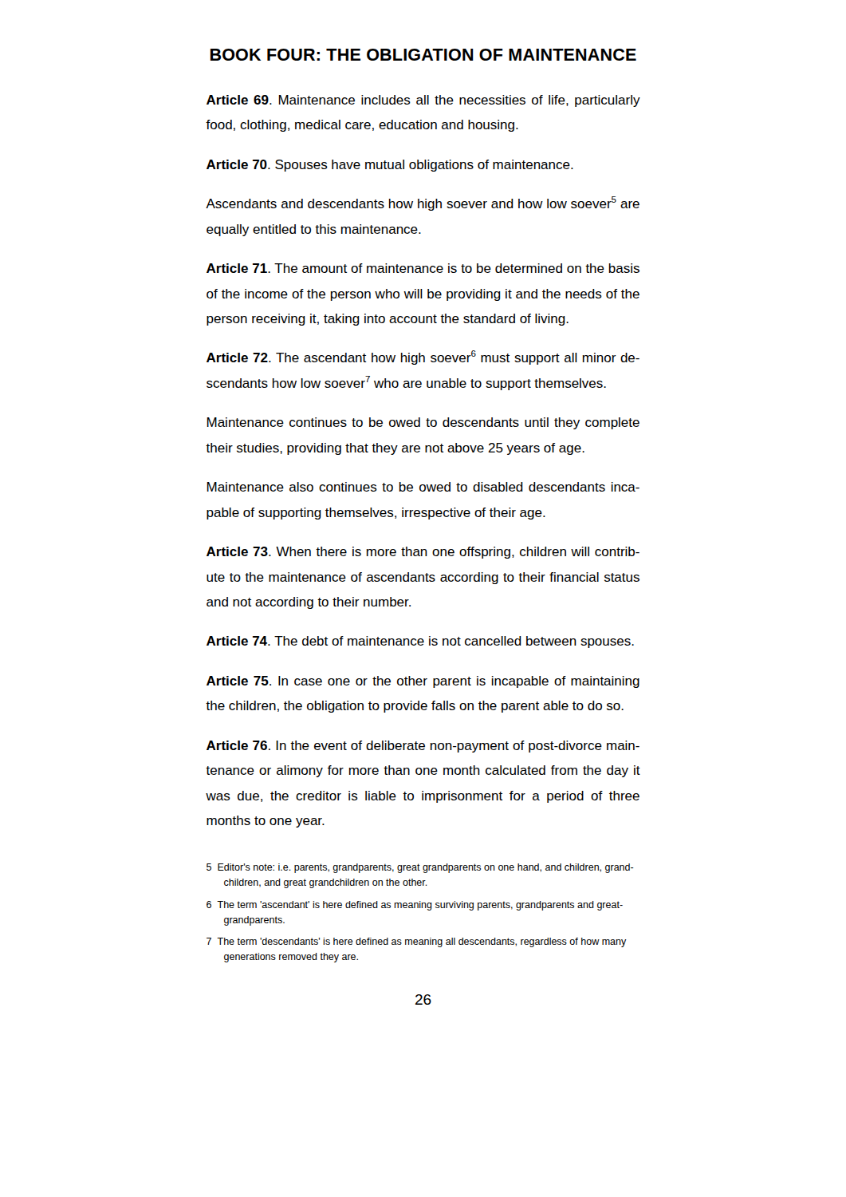BOOK FOUR: THE OBLIGATION OF MAINTENANCE
Article 69. Maintenance includes all the necessities of life, particularly food, clothing, medical care, education and housing.
Article 70. Spouses have mutual obligations of maintenance.
Ascendants and descendants how high soever and how low soever5 are equally entitled to this maintenance.
Article 71. The amount of maintenance is to be determined on the basis of the income of the person who will be providing it and the needs of the person receiving it, taking into account the standard of living.
Article 72. The ascendant how high soever6 must support all minor descendants how low soever7 who are unable to support themselves.
Maintenance continues to be owed to descendants until they complete their studies, providing that they are not above 25 years of age.
Maintenance also continues to be owed to disabled descendants incapable of supporting themselves, irrespective of their age.
Article 73. When there is more than one offspring, children will contribute to the maintenance of ascendants according to their financial status and not according to their number.
Article 74. The debt of maintenance is not cancelled between spouses.
Article 75. In case one or the other parent is incapable of maintaining the children, the obligation to provide falls on the parent able to do so.
Article 76. In the event of deliberate non-payment of post-divorce maintenance or alimony for more than one month calculated from the day it was due, the creditor is liable to imprisonment for a period of three months to one year.
5 Editor's note: i.e. parents, grandparents, great grandparents on one hand, and children, grandchildren, and great grandchildren on the other.
6 The term 'ascendant' is here defined as meaning surviving parents, grandparents and great-grandparents.
7 The term 'descendants' is here defined as meaning all descendants, regardless of how many generations removed they are.
26